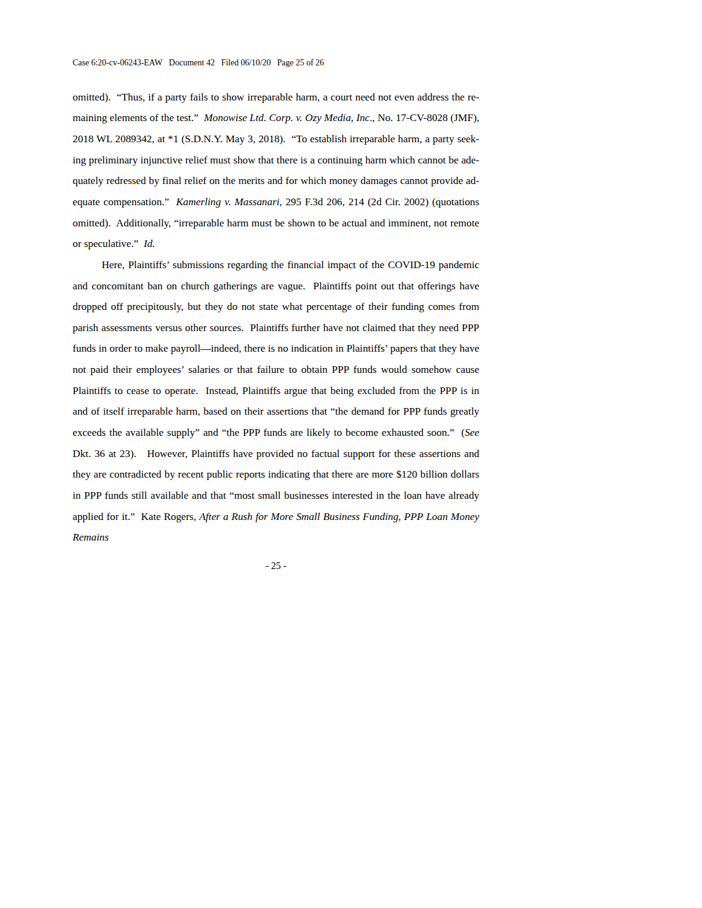Case 6:20-cv-06243-EAW Document 42 Filed 06/10/20 Page 25 of 26
omitted). “Thus, if a party fails to show irreparable harm, a court need not even address the remaining elements of the test.” Monowise Ltd. Corp. v. Ozy Media, Inc., No. 17-CV-8028 (JMF), 2018 WL 2089342, at *1 (S.D.N.Y. May 3, 2018). “To establish irreparable harm, a party seeking preliminary injunctive relief must show that there is a continuing harm which cannot be adequately redressed by final relief on the merits and for which money damages cannot provide adequate compensation.” Kamerling v. Massanari, 295 F.3d 206, 214 (2d Cir. 2002) (quotations omitted). Additionally, “irreparable harm must be shown to be actual and imminent, not remote or speculative.” Id.
Here, Plaintiffs’ submissions regarding the financial impact of the COVID-19 pandemic and concomitant ban on church gatherings are vague. Plaintiffs point out that offerings have dropped off precipitously, but they do not state what percentage of their funding comes from parish assessments versus other sources. Plaintiffs further have not claimed that they need PPP funds in order to make payroll—indeed, there is no indication in Plaintiffs’ papers that they have not paid their employees’ salaries or that failure to obtain PPP funds would somehow cause Plaintiffs to cease to operate. Instead, Plaintiffs argue that being excluded from the PPP is in and of itself irreparable harm, based on their assertions that “the demand for PPP funds greatly exceeds the available supply” and “the PPP funds are likely to become exhausted soon.” (See Dkt. 36 at 23). However, Plaintiffs have provided no factual support for these assertions and they are contradicted by recent public reports indicating that there are more $120 billion dollars in PPP funds still available and that “most small businesses interested in the loan have already applied for it.” Kate Rogers, After a Rush for More Small Business Funding, PPP Loan Money Remains
- 25 -